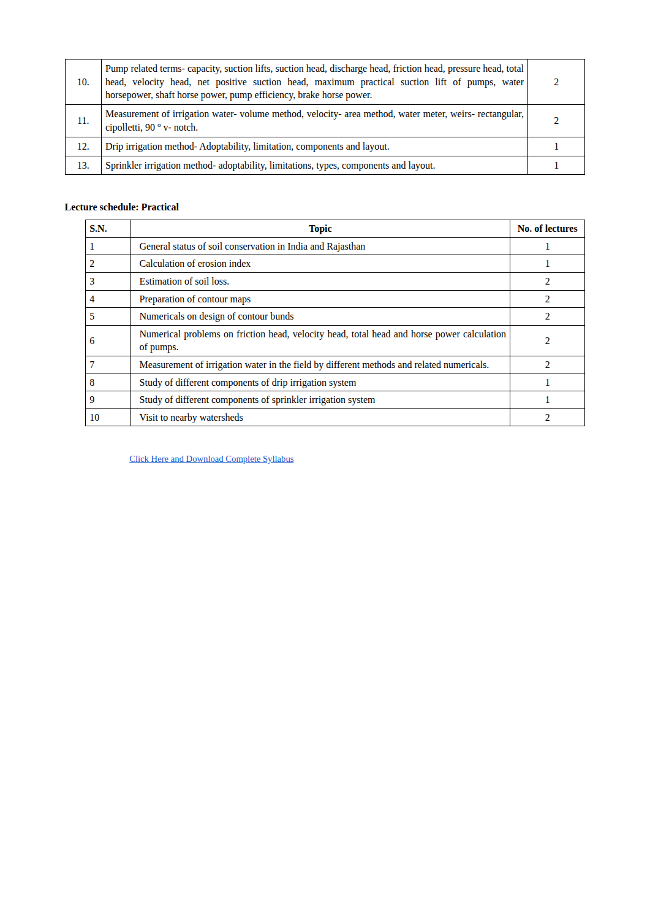| 10. | Pump related terms- capacity, suction lifts, suction head, discharge head, friction head, pressure head, total head, velocity head, net positive suction head, maximum practical suction lift of pumps, water horsepower, shaft horse power, pump efficiency, brake horse power. | 2 |
| 11. | Measurement of irrigation water- volume method, velocity- area method, water meter, weirs- rectangular, cipolletti, 90 o v- notch. | 2 |
| 12. | Drip irrigation method- Adoptability, limitation, components and layout. | 1 |
| 13. | Sprinkler irrigation method- adoptability, limitations, types, components and layout. | 1 |
Lecture schedule: Practical
| S.N. | Topic | No. of lectures |
| --- | --- | --- |
| 1 | General status of soil conservation in India and Rajasthan | 1 |
| 2 | Calculation of erosion index | 1 |
| 3 | Estimation of soil loss. | 2 |
| 4 | Preparation of contour maps | 2 |
| 5 | Numericals on design of contour bunds | 2 |
| 6 | Numerical problems on friction head, velocity head, total head and horse power calculation of pumps. | 2 |
| 7 | Measurement of irrigation water in the field by different methods and related numericals. | 2 |
| 8 | Study of different components of drip irrigation system | 1 |
| 9 | Study of different components of sprinkler irrigation system | 1 |
| 10 | Visit to nearby watersheds | 2 |
Click Here and Download Complete Syllabus